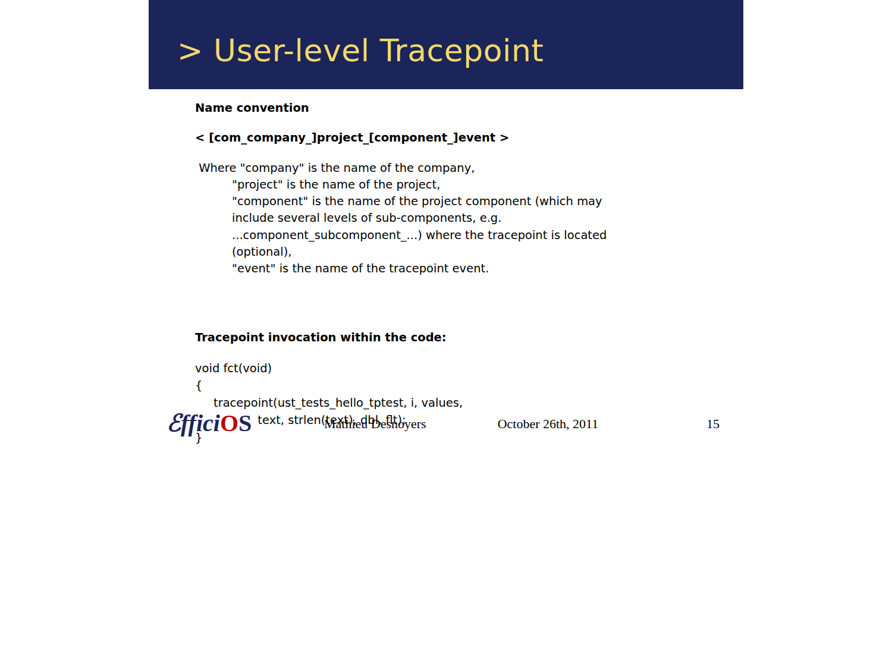> User-level Tracepoint
Name convention
< [com_company_]project_[component_]event >
Where "company" is the name of the company,
"project" is the name of the project,
"component" is the name of the project component (which may
include several levels of sub-components, e.g.
...component_subcomponent_...) where the tracepoint is located
(optional),
"event" is the name of the tracepoint event.
Tracepoint invocation within the code:
void fct(void) { tracepoint(ust_tests_hello_tptest, i, values, text, strlen(text), dbl, flt); }
ℰffici OS
Mathieu Desnoyers October 26th, 2011
15